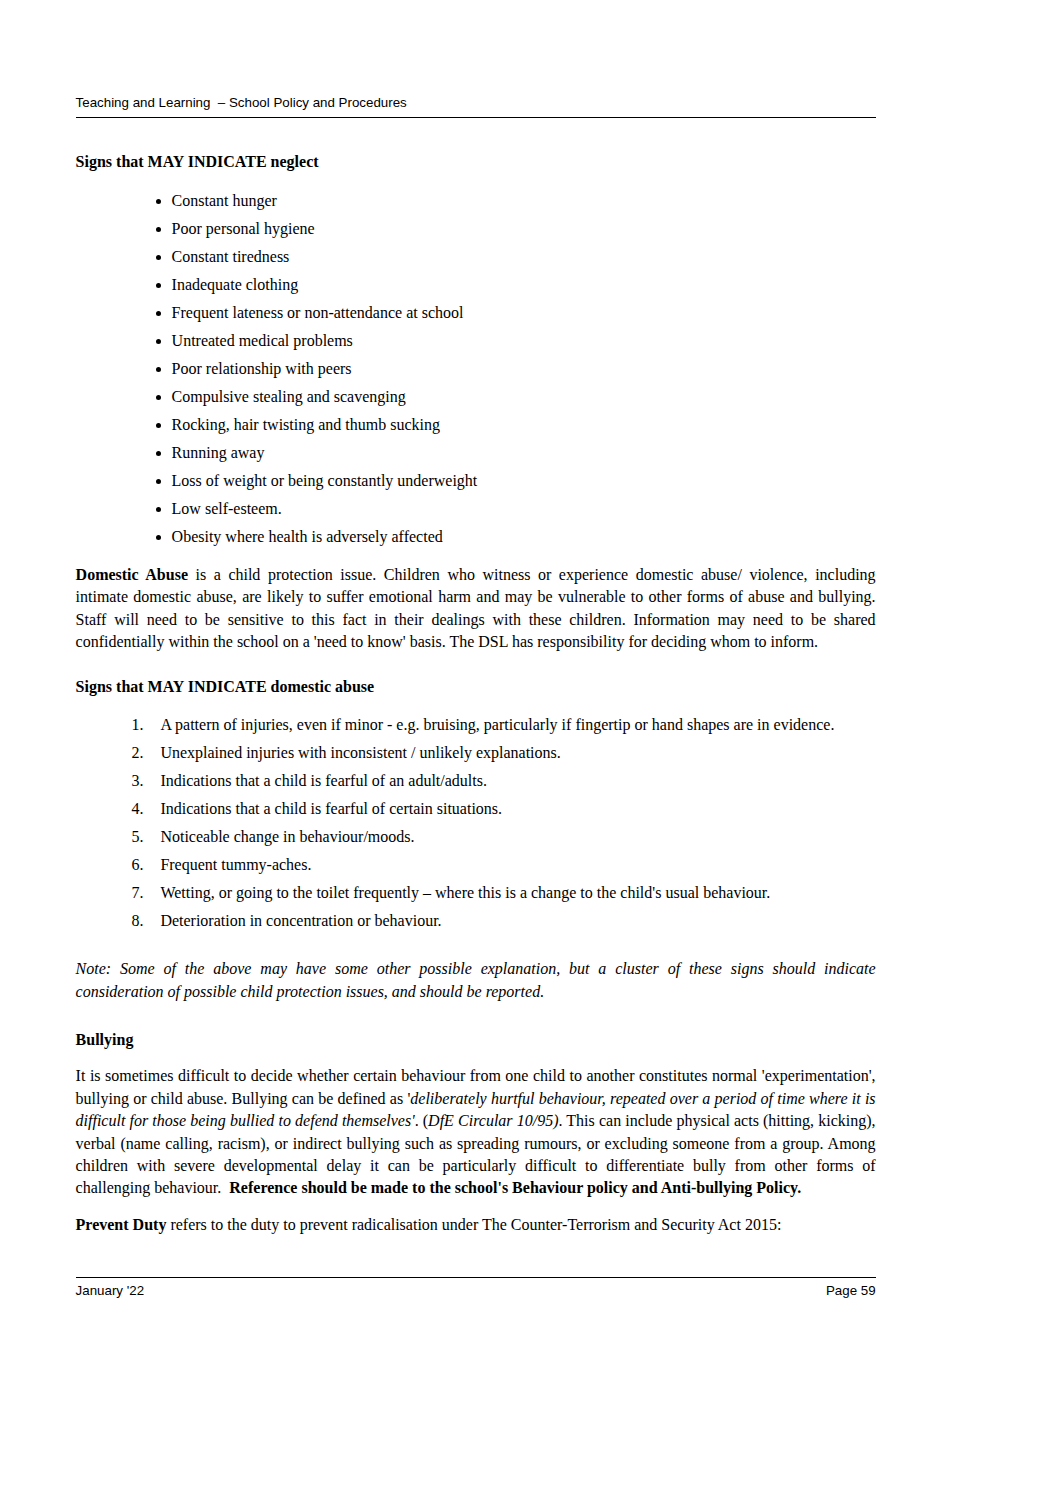Teaching and Learning – School Policy and Procedures
Signs that MAY INDICATE neglect
Constant hunger
Poor personal hygiene
Constant tiredness
Inadequate clothing
Frequent lateness or non-attendance at school
Untreated medical problems
Poor relationship with peers
Compulsive stealing and scavenging
Rocking, hair twisting and thumb sucking
Running away
Loss of weight or being constantly underweight
Low self-esteem.
Obesity where health is adversely affected
Domestic Abuse is a child protection issue. Children who witness or experience domestic abuse/ violence, including intimate domestic abuse, are likely to suffer emotional harm and may be vulnerable to other forms of abuse and bullying. Staff will need to be sensitive to this fact in their dealings with these children. Information may need to be shared confidentially within the school on a 'need to know' basis. The DSL has responsibility for deciding whom to inform.
Signs that MAY INDICATE domestic abuse
A pattern of injuries, even if minor - e.g. bruising, particularly if fingertip or hand shapes are in evidence.
Unexplained injuries with inconsistent / unlikely explanations.
Indications that a child is fearful of an adult/adults.
Indications that a child is fearful of certain situations.
Noticeable change in behaviour/moods.
Frequent tummy-aches.
Wetting, or going to the toilet frequently – where this is a change to the child's usual behaviour.
Deterioration in concentration or behaviour.
Note: Some of the above may have some other possible explanation, but a cluster of these signs should indicate consideration of possible child protection issues, and should be reported.
Bullying
It is sometimes difficult to decide whether certain behaviour from one child to another constitutes normal 'experimentation', bullying or child abuse. Bullying can be defined as 'deliberately hurtful behaviour, repeated over a period of time where it is difficult for those being bullied to defend themselves'. (DfE Circular 10/95). This can include physical acts (hitting, kicking), verbal (name calling, racism), or indirect bullying such as spreading rumours, or excluding someone from a group. Among children with severe developmental delay it can be particularly difficult to differentiate bully from other forms of challenging behaviour. Reference should be made to the school's Behaviour policy and Anti-bullying Policy.
Prevent Duty refers to the duty to prevent radicalisation under The Counter-Terrorism and Security Act 2015:
January '22 Page 59